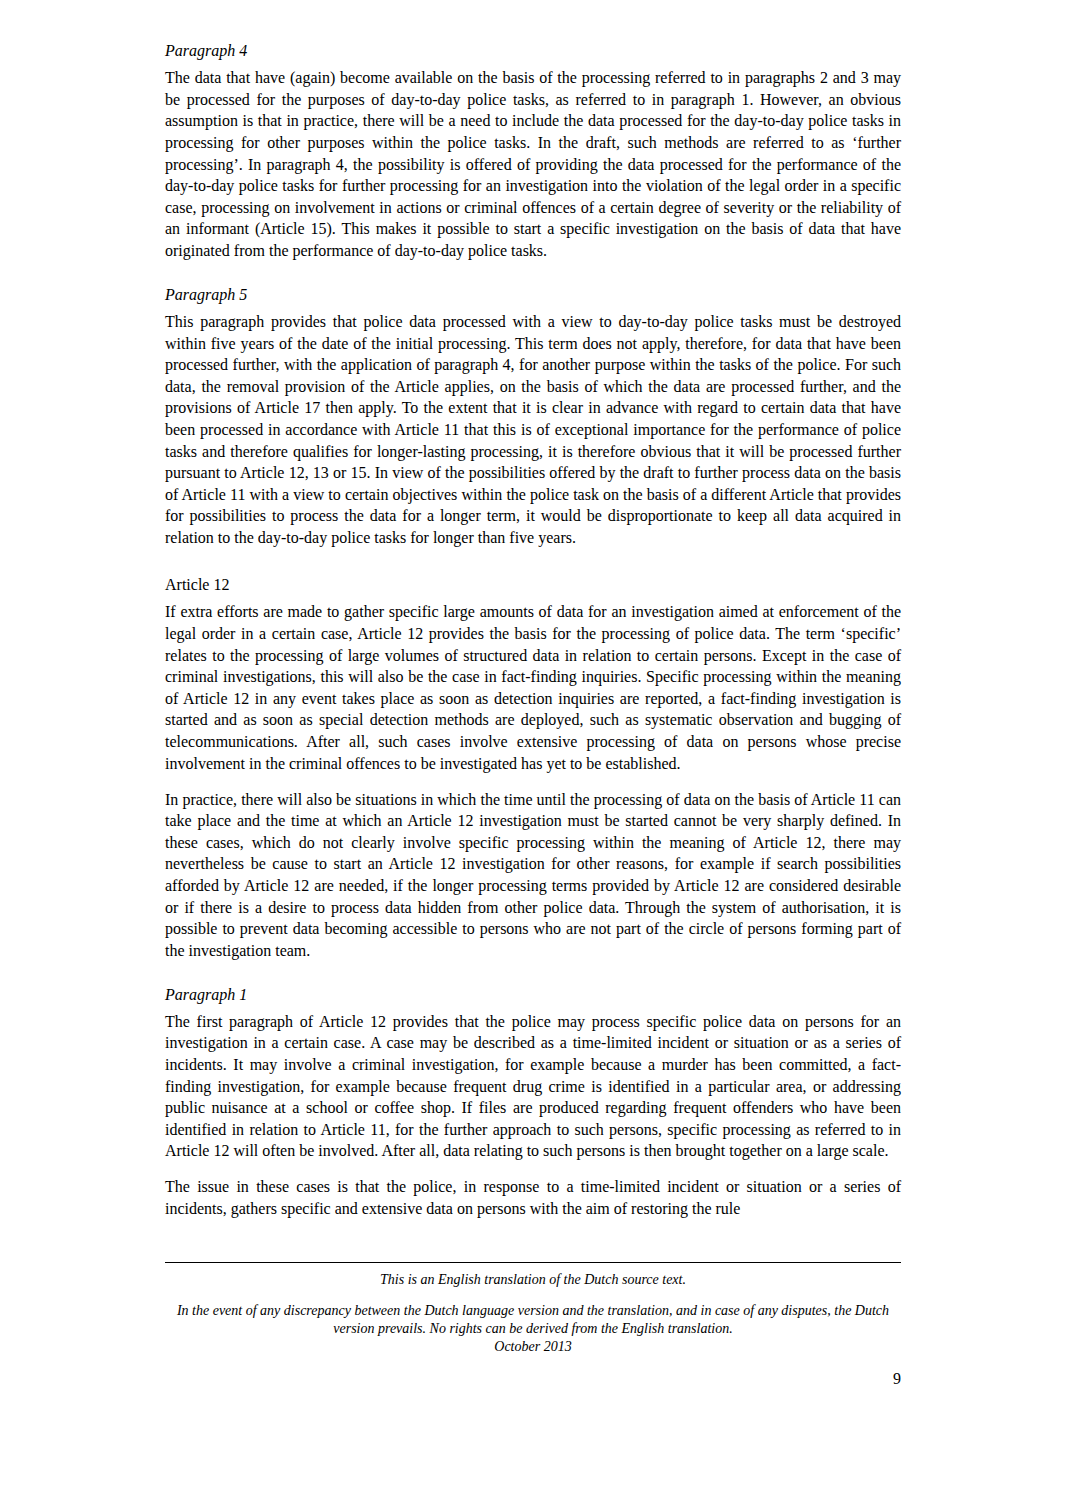Paragraph 4
The data that have (again) become available on the basis of the processing referred to in paragraphs 2 and 3 may be processed for the purposes of day-to-day police tasks, as referred to in paragraph 1. However, an obvious assumption is that in practice, there will be a need to include the data processed for the day-to-day police tasks in processing for other purposes within the police tasks. In the draft, such methods are referred to as ‘further processing’. In paragraph 4, the possibility is offered of providing the data processed for the performance of the day-to-day police tasks for further processing for an investigation into the violation of the legal order in a specific case, processing on involvement in actions or criminal offences of a certain degree of severity or the reliability of an informant (Article 15). This makes it possible to start a specific investigation on the basis of data that have originated from the performance of day-to-day police tasks.
Paragraph 5
This paragraph provides that police data processed with a view to day-to-day police tasks must be destroyed within five years of the date of the initial processing. This term does not apply, therefore, for data that have been processed further, with the application of paragraph 4, for another purpose within the tasks of the police. For such data, the removal provision of the Article applies, on the basis of which the data are processed further, and the provisions of Article 17 then apply. To the extent that it is clear in advance with regard to certain data that have been processed in accordance with Article 11 that this is of exceptional importance for the performance of police tasks and therefore qualifies for longer-lasting processing, it is therefore obvious that it will be processed further pursuant to Article 12, 13 or 15. In view of the possibilities offered by the draft to further process data on the basis of Article 11 with a view to certain objectives within the police task on the basis of a different Article that provides for possibilities to process the data for a longer term, it would be disproportionate to keep all data acquired in relation to the day-to-day police tasks for longer than five years.
Article 12
If extra efforts are made to gather specific large amounts of data for an investigation aimed at enforcement of the legal order in a certain case, Article 12 provides the basis for the processing of police data. The term ‘specific’ relates to the processing of large volumes of structured data in relation to certain persons. Except in the case of criminal investigations, this will also be the case in fact-finding inquiries. Specific processing within the meaning of Article 12 in any event takes place as soon as detection inquiries are reported, a fact-finding investigation is started and as soon as special detection methods are deployed, such as systematic observation and bugging of telecommunications. After all, such cases involve extensive processing of data on persons whose precise involvement in the criminal offences to be investigated has yet to be established.
In practice, there will also be situations in which the time until the processing of data on the basis of Article 11 can take place and the time at which an Article 12 investigation must be started cannot be very sharply defined. In these cases, which do not clearly involve specific processing within the meaning of Article 12, there may nevertheless be cause to start an Article 12 investigation for other reasons, for example if search possibilities afforded by Article 12 are needed, if the longer processing terms provided by Article 12 are considered desirable or if there is a desire to process data hidden from other police data. Through the system of authorisation, it is possible to prevent data becoming accessible to persons who are not part of the circle of persons forming part of the investigation team.
Paragraph 1
The first paragraph of Article 12 provides that the police may process specific police data on persons for an investigation in a certain case. A case may be described as a time-limited incident or situation or as a series of incidents. It may involve a criminal investigation, for example because a murder has been committed, a fact-finding investigation, for example because frequent drug crime is identified in a particular area, or addressing public nuisance at a school or coffee shop. If files are produced regarding frequent offenders who have been identified in relation to Article 11, for the further approach to such persons, specific processing as referred to in Article 12 will often be involved. After all, data relating to such persons is then brought together on a large scale.
The issue in these cases is that the police, in response to a time-limited incident or situation or a series of incidents, gathers specific and extensive data on persons with the aim of restoring the rule
This is an English translation of the Dutch source text.
In the event of any discrepancy between the Dutch language version and the translation, and in case of any disputes, the Dutch version prevails. No rights can be derived from the English translation.
October 2013
9